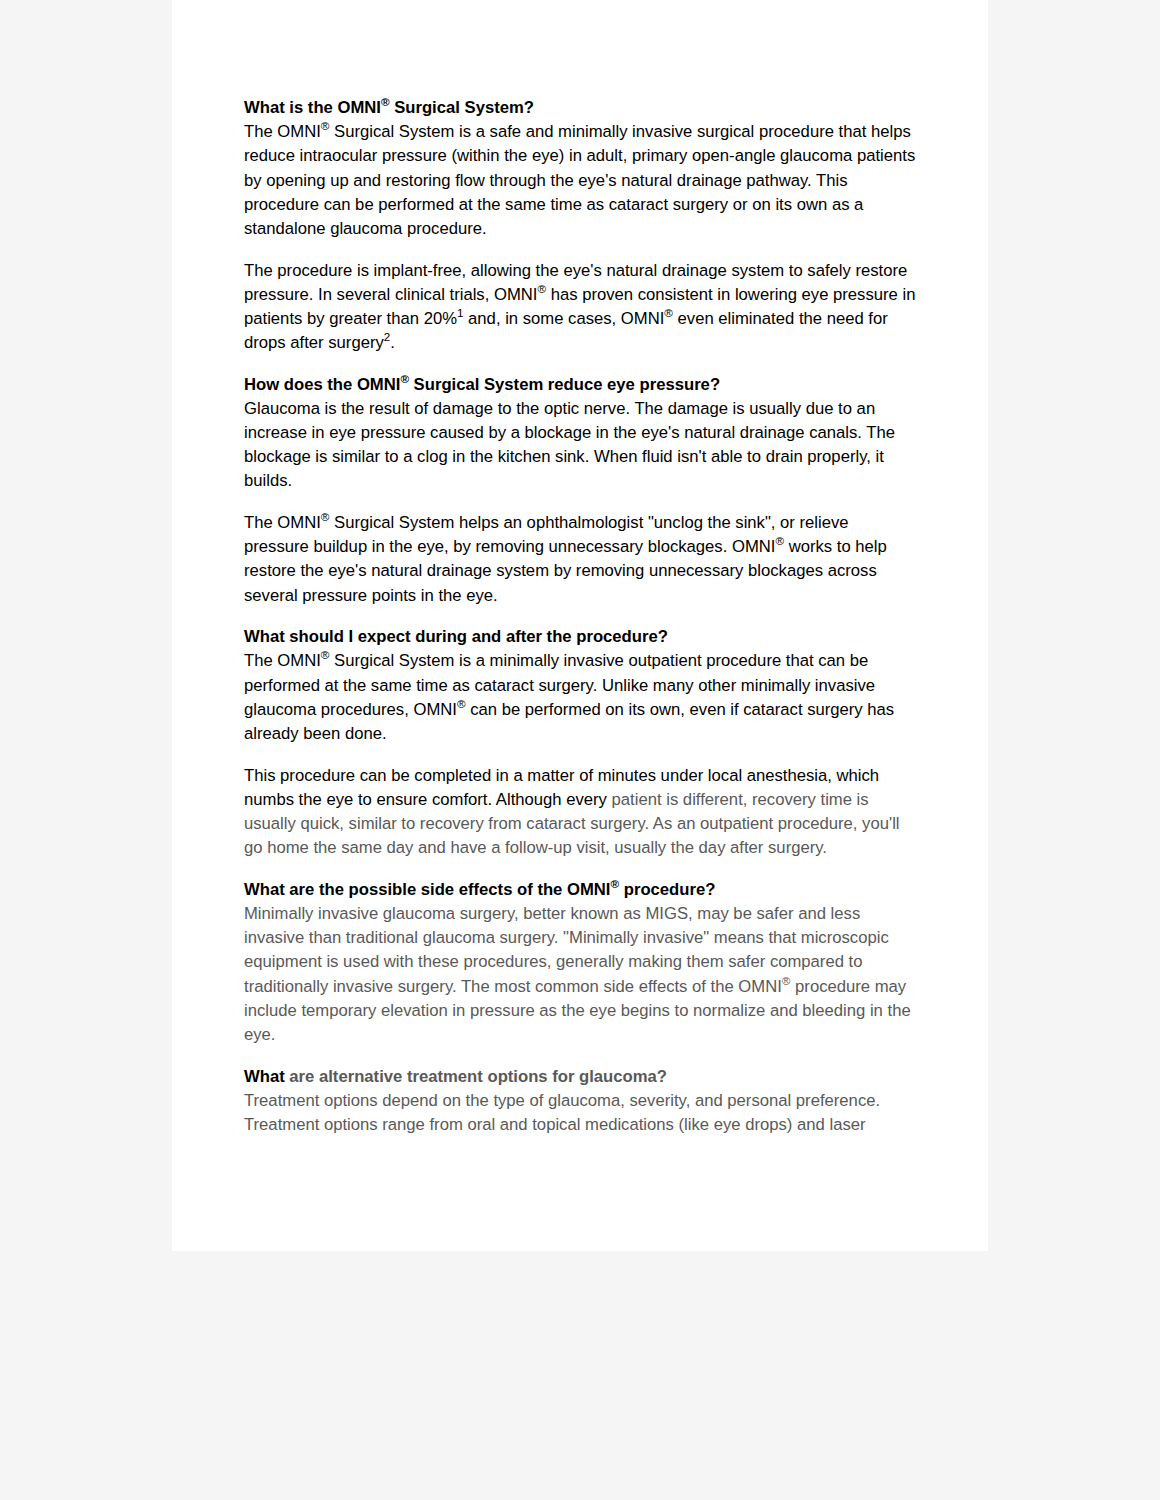What is the OMNI® Surgical System?
The OMNI® Surgical System is a safe and minimally invasive surgical procedure that helps reduce intraocular pressure (within the eye) in adult, primary open-angle glaucoma patients by opening up and restoring flow through the eye's natural drainage pathway. This procedure can be performed at the same time as cataract surgery or on its own as a standalone glaucoma procedure.
The procedure is implant-free, allowing the eye's natural drainage system to safely restore pressure. In several clinical trials, OMNI® has proven consistent in lowering eye pressure in patients by greater than 20%1 and, in some cases, OMNI® even eliminated the need for drops after surgery2.
How does the OMNI® Surgical System reduce eye pressure?
Glaucoma is the result of damage to the optic nerve. The damage is usually due to an increase in eye pressure caused by a blockage in the eye's natural drainage canals. The blockage is similar to a clog in the kitchen sink. When fluid isn't able to drain properly, it builds.
The OMNI® Surgical System helps an ophthalmologist "unclog the sink", or relieve pressure buildup in the eye, by removing unnecessary blockages. OMNI® works to help restore the eye's natural drainage system by removing unnecessary blockages across several pressure points in the eye.
What should I expect during and after the procedure?
The OMNI® Surgical System is a minimally invasive outpatient procedure that can be performed at the same time as cataract surgery. Unlike many other minimally invasive glaucoma procedures, OMNI® can be performed on its own, even if cataract surgery has already been done.
This procedure can be completed in a matter of minutes under local anesthesia, which numbs the eye to ensure comfort. Although every patient is different, recovery time is usually quick, similar to recovery from cataract surgery. As an outpatient procedure, you'll go home the same day and have a follow-up visit, usually the day after surgery.
What are the possible side effects of the OMNI® procedure?
Minimally invasive glaucoma surgery, better known as MIGS, may be safer and less invasive than traditional glaucoma surgery. "Minimally invasive" means that microscopic equipment is used with these procedures, generally making them safer compared to traditionally invasive surgery. The most common side effects of the OMNI® procedure may include temporary elevation in pressure as the eye begins to normalize and bleeding in the eye.
What are alternative treatment options for glaucoma?
Treatment options depend on the type of glaucoma, severity, and personal preference. Treatment options range from oral and topical medications (like eye drops) and laser